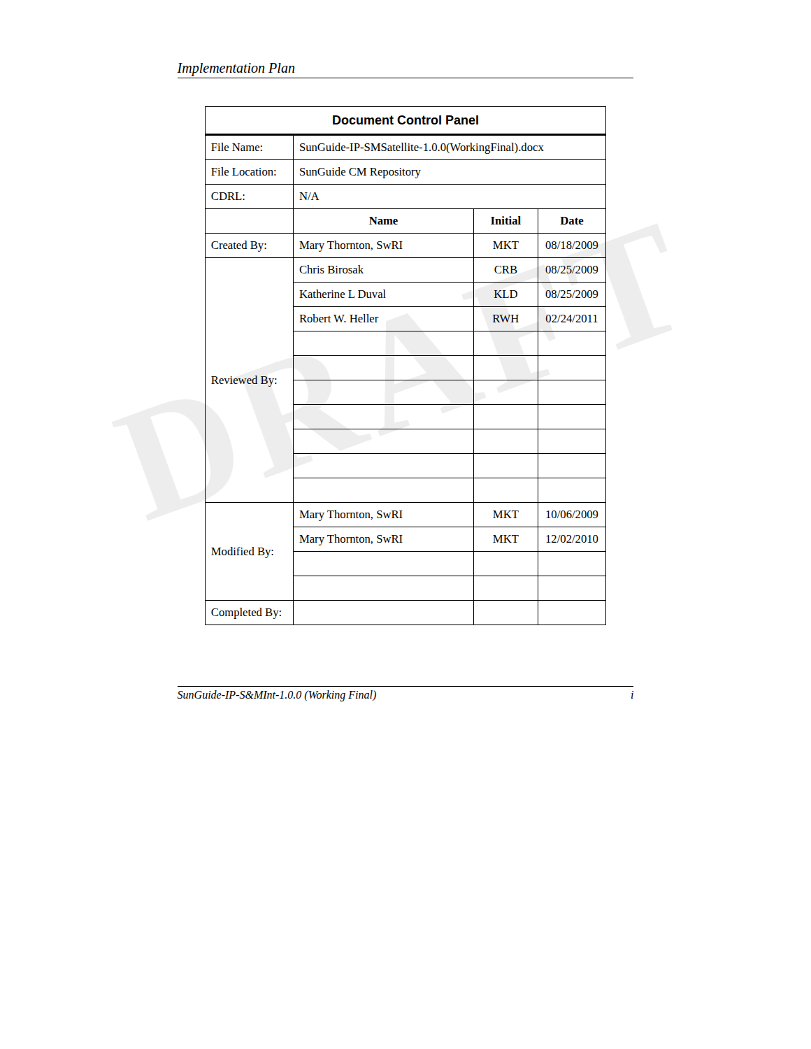DRAFT
Implementation Plan
| Document Control Panel |
| File Name: | SunGuide-IP-SMSatellite-1.0.0(WorkingFinal).docx |
| File Location: | SunGuide CM Repository |
| CDRL: | N/A |
| | Name | Initial | Date |
| Created By: | Mary Thornton, SwRI | MKT | 08/18/2009 |
| Reviewed By: | Chris Birosak | CRB | 08/25/2009 |
| Katherine L Duval | KLD | 08/25/2009 |
| Robert W. Heller | RWH | 02/24/2011 |
| Modified By: | Mary Thornton, SwRI | MKT | 10/06/2009 |
| Mary Thornton, SwRI | MKT | 12/02/2010 |
| Completed By: | | | |
SunGuide-IP-S&MInt-1.0.0 (Working Final) i